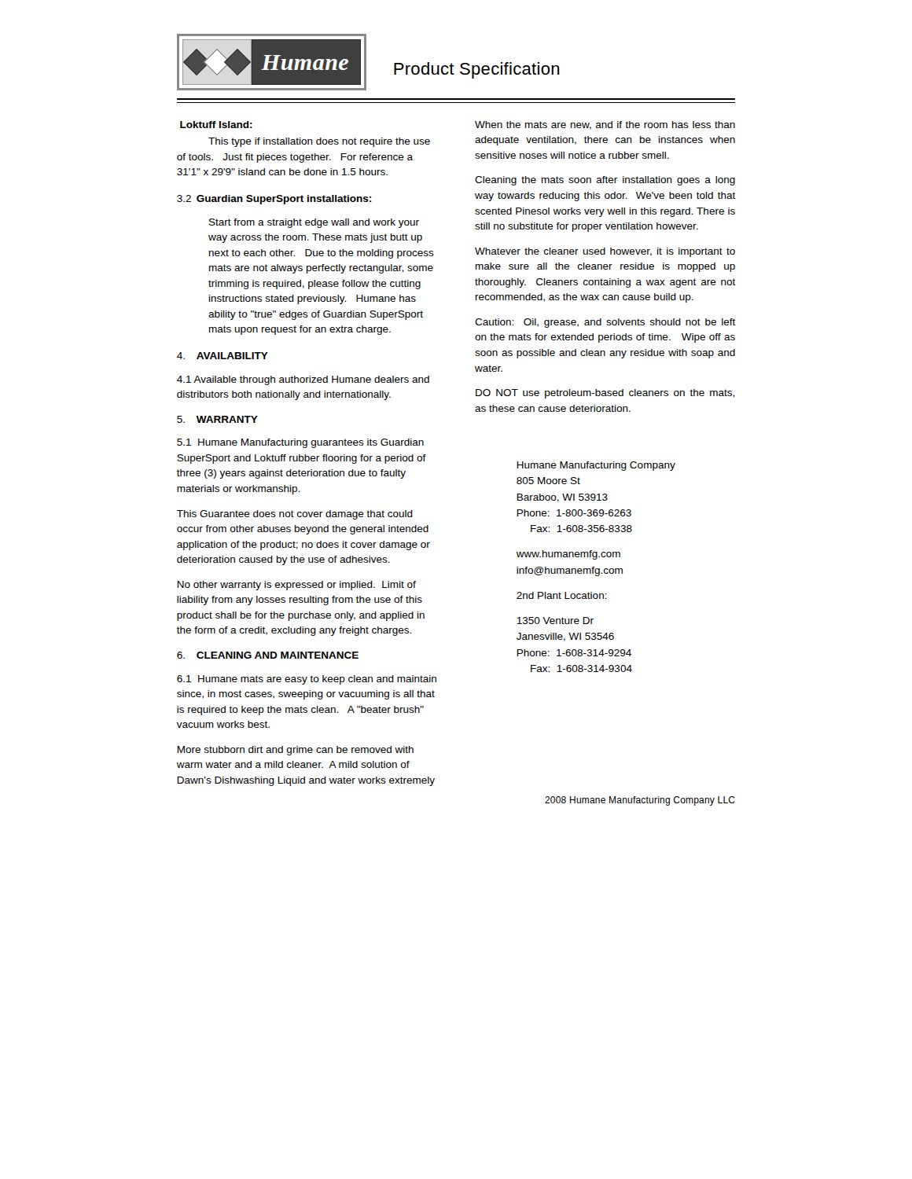Humane
Product Specification
Loktuff Island:
This type if installation does not require the use of tools. Just fit pieces together. For reference a 31'1" x 29'9" island can be done in 1.5 hours.
3.2 Guardian SuperSport installations:
Start from a straight edge wall and work your way across the room. These mats just butt up next to each other. Due to the molding process mats are not always perfectly rectangular, some trimming is required, please follow the cutting instructions stated previously. Humane has ability to "true" edges of Guardian SuperSport mats upon request for an extra charge.
4. AVAILABILITY
4.1 Available through authorized Humane dealers and distributors both nationally and internationally.
5. WARRANTY
5.1 Humane Manufacturing guarantees its Guardian SuperSport and Loktuff rubber flooring for a period of three (3) years against deterioration due to faulty materials or workmanship.
This Guarantee does not cover damage that could occur from other abuses beyond the general intended application of the product; no does it cover damage or deterioration caused by the use of adhesives.
No other warranty is expressed or implied. Limit of liability from any losses resulting from the use of this product shall be for the purchase only, and applied in the form of a credit, excluding any freight charges.
6. CLEANING AND MAINTENANCE
6.1 Humane mats are easy to keep clean and maintain since, in most cases, sweeping or vacuuming is all that is required to keep the mats clean. A "beater brush" vacuum works best.
More stubborn dirt and grime can be removed with warm water and a mild cleaner. A mild solution of Dawn's Dishwashing Liquid and water works extremely
When the mats are new, and if the room has less than adequate ventilation, there can be instances when sensitive noses will notice a rubber smell.
Cleaning the mats soon after installation goes a long way towards reducing this odor. We've been told that scented Pinesol works very well in this regard. There is still no substitute for proper ventilation however.
Whatever the cleaner used however, it is important to make sure all the cleaner residue is mopped up thoroughly. Cleaners containing a wax agent are not recommended, as the wax can cause build up.
Caution: Oil, grease, and solvents should not be left on the mats for extended periods of time. Wipe off as soon as possible and clean any residue with soap and water.
DO NOT use petroleum-based cleaners on the mats, as these can cause deterioration.
Humane Manufacturing Company
805 Moore St
Baraboo, WI 53913
Phone: 1-800-369-6263
Fax: 1-608-356-8338
www.humanemfg.com
info@humanemfg.com
2nd Plant Location:
1350 Venture Dr
Janesville, WI 53546
Phone: 1-608-314-9294
Fax: 1-608-314-9304
2008 Humane Manufacturing Company LLC